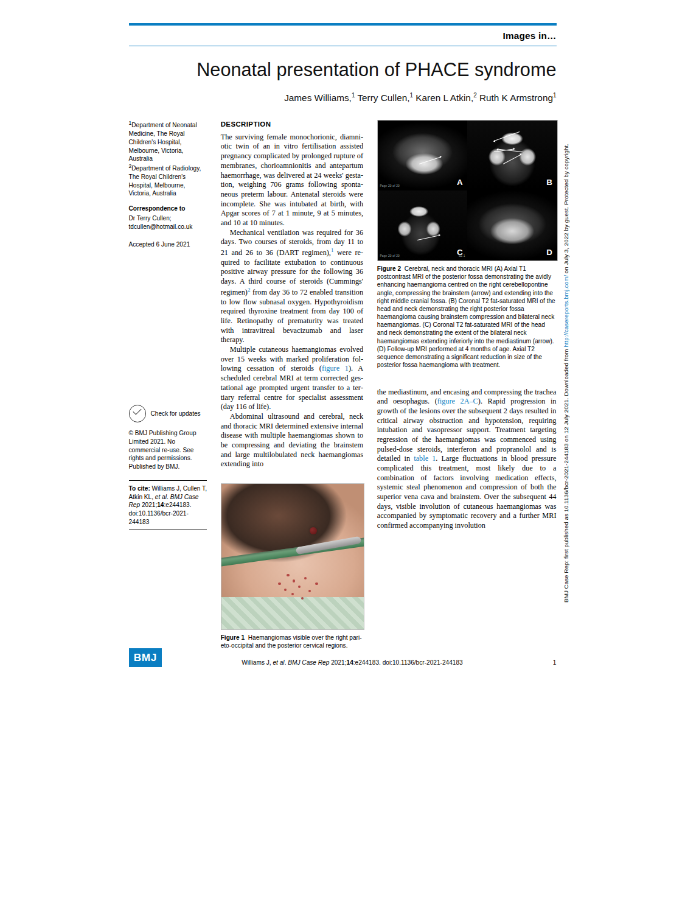Images in…
Neonatal presentation of PHACE syndrome
James Williams,1 Terry Cullen,1 Karen L Atkin,2 Ruth K Armstrong1
1Department of Neonatal Medicine, The Royal Children's Hospital, Melbourne, Victoria, Australia
2Department of Radiology, The Royal Children's Hospital, Melbourne, Victoria, Australia
Correspondence to
Dr Terry Cullen;
tdcullen@hotmail.co.uk
Accepted 6 June 2021
Check for updates
© BMJ Publishing Group Limited 2021. No commercial re-use. See rights and permissions. Published by BMJ.
To cite: Williams J, Cullen T, Atkin KL, et al. BMJ Case Rep 2021;14:e244183.
doi:10.1136/bcr-2021-244183
Description
The surviving female monochorionic, diamniotic twin of an in vitro fertilisation assisted pregnancy complicated by prolonged rupture of membranes, chorioamnionitis and antepartum haemorrhage, was delivered at 24 weeks' gestation, weighing 706 grams following spontaneous preterm labour. Antenatal steroids were incomplete. She was intubated at birth, with Apgar scores of 7 at 1 minute, 9 at 5 minutes, and 10 at 10 minutes.
Mechanical ventilation was required for 36 days. Two courses of steroids, from day 11 to 21 and 26 to 36 (DART regimen),1 were required to facilitate extubation to continuous positive airway pressure for the following 36 days. A third course of steroids (Cummings' regimen)2 from day 36 to 72 enabled transition to low flow subnasal oxygen. Hypothyroidism required thyroxine treatment from day 100 of life. Retinopathy of prematurity was treated with intravitreal bevacizumab and laser therapy.
Multiple cutaneous haemangiomas evolved over 15 weeks with marked proliferation following cessation of steroids (figure 1). A scheduled cerebral MRI at term corrected gestational age prompted urgent transfer to a tertiary referral centre for specialist assessment (day 116 of life).
Abdominal ultrasound and cerebral, neck and thoracic MRI determined extensive internal disease with multiple haemangiomas shown to be compressing and deviating the brainstem and large multilobulated neck haemangiomas extending into
Figure 1 Haemangiomas visible over the right parieto-occipital and the posterior cervical regions.
A
Page 20 of 20
B
C
Page 20 of 20
SE 1
D
Figure 2 Cerebral, neck and thoracic MRI (A) Axial T1 postcontrast MRI of the posterior fossa demonstrating the avidly enhancing haemangioma centred on the right cerebellopontine angle, compressing the brainstem (arrow) and extending into the right middle cranial fossa. (B) Coronal T2 fat-saturated MRI of the head and neck demonstrating the right posterior fossa haemangioma causing brainstem compression and bilateral neck haemangiomas. (C) Coronal T2 fat-saturated MRI of the head and neck demonstrating the extent of the bilateral neck haemangiomas extending inferiorly into the mediastinum (arrow). (D) Follow-up MRI performed at 4 months of age. Axial T2 sequence demonstrating a significant reduction in size of the posterior fossa haemangioma with treatment.
the mediastinum, and encasing and compressing the trachea and oesophagus. (figure 2A–C). Rapid progression in growth of the lesions over the subsequent 2 days resulted in critical airway obstruction and hypotension, requiring intubation and vasopressor support. Treatment targeting regression of the haemangiomas was commenced using pulsed-dose steroids, interferon and propranolol and is detailed in table 1. Large fluctuations in blood pressure complicated this treatment, most likely due to a combination of factors involving medication effects, systemic steal phenomenon and compression of both the superior vena cava and brainstem. Over the subsequent 44 days, visible involution of cutaneous haemangiomas was accompanied by symptomatic recovery and a further MRI confirmed accompanying involution
BMJ Case Rep: first published as 10.1136/bcr-2021-244183 on 12 July 2021. Downloaded from http://casereports.bmj.com/ on July 3, 2022 by guest. Protected by copyright.
BMJ
Williams J, et al. BMJ Case Rep 2021;14:e244183. doi:10.1136/bcr-2021-244183
1